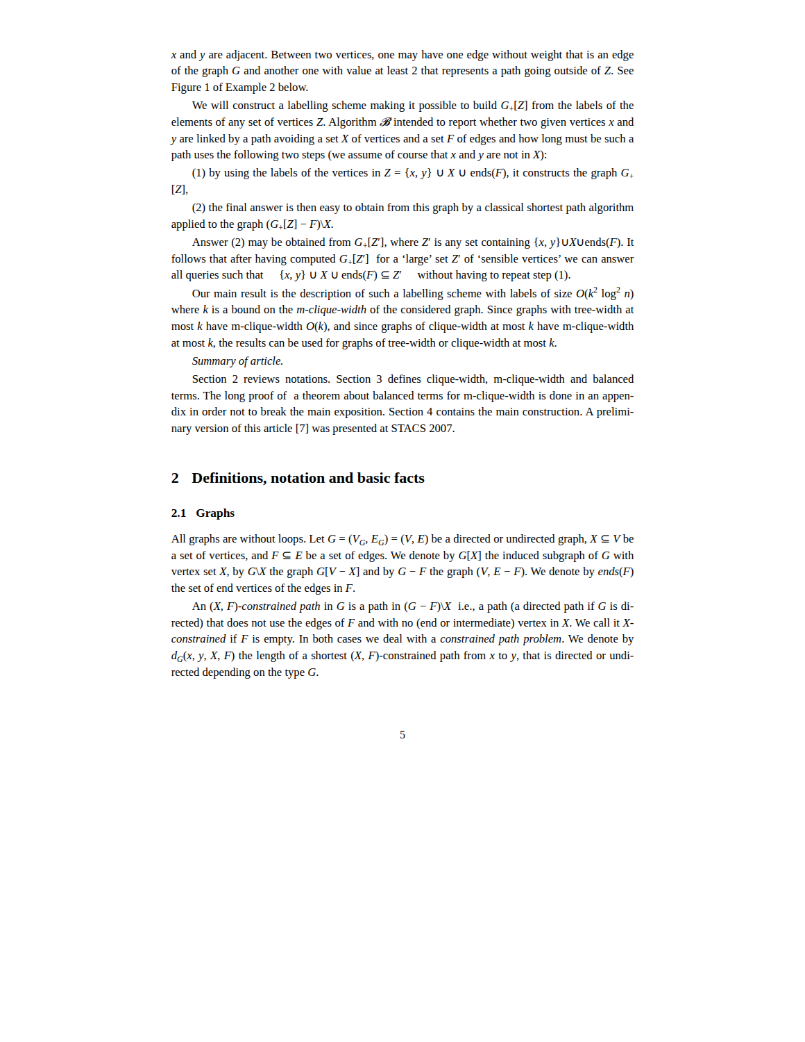x and y are adjacent. Between two vertices, one may have one edge without weight that is an edge of the graph G and another one with value at least 2 that represents a path going outside of Z. See Figure 1 of Example 2 below.
We will construct a labelling scheme making it possible to build G+[Z] from the labels of the elements of any set of vertices Z. Algorithm 𝓑 intended to report whether two given vertices x and y are linked by a path avoiding a set X of vertices and a set F of edges and how long must be such a path uses the following two steps (we assume of course that x and y are not in X):
(1) by using the labels of the vertices in Z = {x, y} ∪ X ∪ ends(F), it constructs the graph G+[Z],
(2) the final answer is then easy to obtain from this graph by a classical shortest path algorithm applied to the graph (G+[Z] − F)\X.
Answer (2) may be obtained from G+[Z′], where Z′ is any set containing {x, y}∪X∪ends(F). It follows that after having computed G+[Z′] for a ‘large’ set Z′ of ‘sensible vertices’ we can answer all queries such that {x, y} ∪ X ∪ ends(F) ⊆ Z′ without having to repeat step (1).
Our main result is the description of such a labelling scheme with labels of size O(k2 log2 n) where k is a bound on the m-clique-width of the considered graph. Since graphs with tree-width at most k have m-clique-width O(k), and since graphs of clique-width at most k have m-clique-width at most k, the results can be used for graphs of tree-width or clique-width at most k.
Summary of article.
Section 2 reviews notations. Section 3 defines clique-width, m-clique-width and balanced terms. The long proof of a theorem about balanced terms for m-clique-width is done in an appendix in order not to break the main exposition. Section 4 contains the main construction. A preliminary version of this article [7] was presented at STACS 2007.
2 Definitions, notation and basic facts
2.1 Graphs
All graphs are without loops. Let G = (VG, EG) = (V, E) be a directed or undirected graph, X ⊆ V be a set of vertices, and F ⊆ E be a set of edges. We denote by G[X] the induced subgraph of G with vertex set X, by G\X the graph G[V − X] and by G − F the graph (V, E − F). We denote by ends(F) the set of end vertices of the edges in F.
An (X, F)-constrained path in G is a path in (G − F)\X i.e., a path (a directed path if G is directed) that does not use the edges of F and with no (end or intermediate) vertex in X. We call it X-constrained if F is empty. In both cases we deal with a constrained path problem. We denote by dG(x, y, X, F) the length of a shortest (X, F)-constrained path from x to y, that is directed or undirected depending on the type G.
5